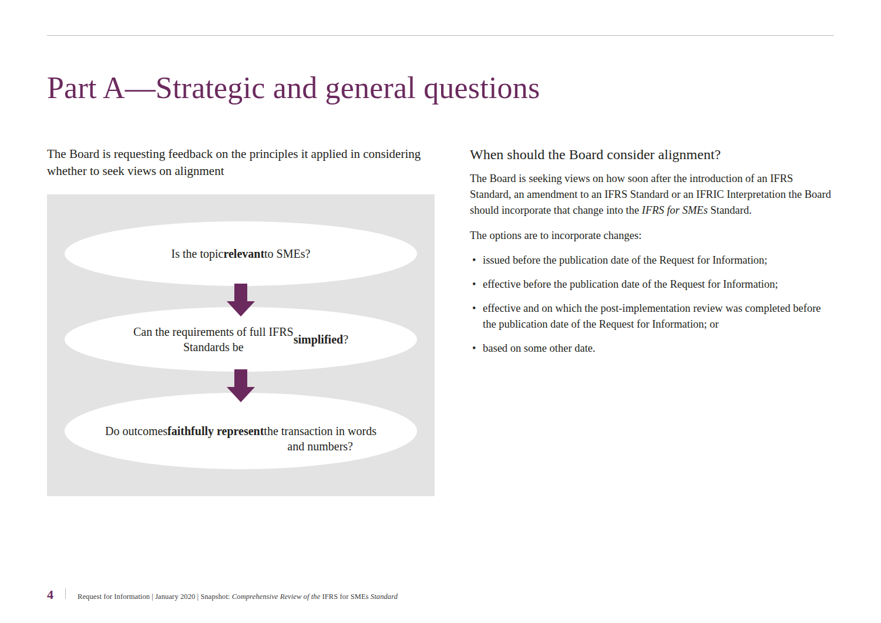Part A—Strategic and general questions
The Board is requesting feedback on the principles it applied in considering whether to seek views on alignment
Is the topic relevant to SMEs?
Can the requirements of full IFRS
Standards be simplified?
Do outcomes faithfully represent
the transaction in words
and numbers?
When should the Board consider alignment?
The Board is seeking views on how soon after the introduction of an IFRS Standard, an amendment to an IFRS Standard or an IFRIC Interpretation the Board should incorporate that change into the IFRS for SMEs Standard.
The options are to incorporate changes:
issued before the publication date of the Request for Information;
effective before the publication date of the Request for Information;
effective and on which the post-implementation review was completed before the publication date of the Request for Information; or
based on some other date.
4 Request for Information | January 2020 | Snapshot: Comprehensive Review of the IFRS for SMEs Standard